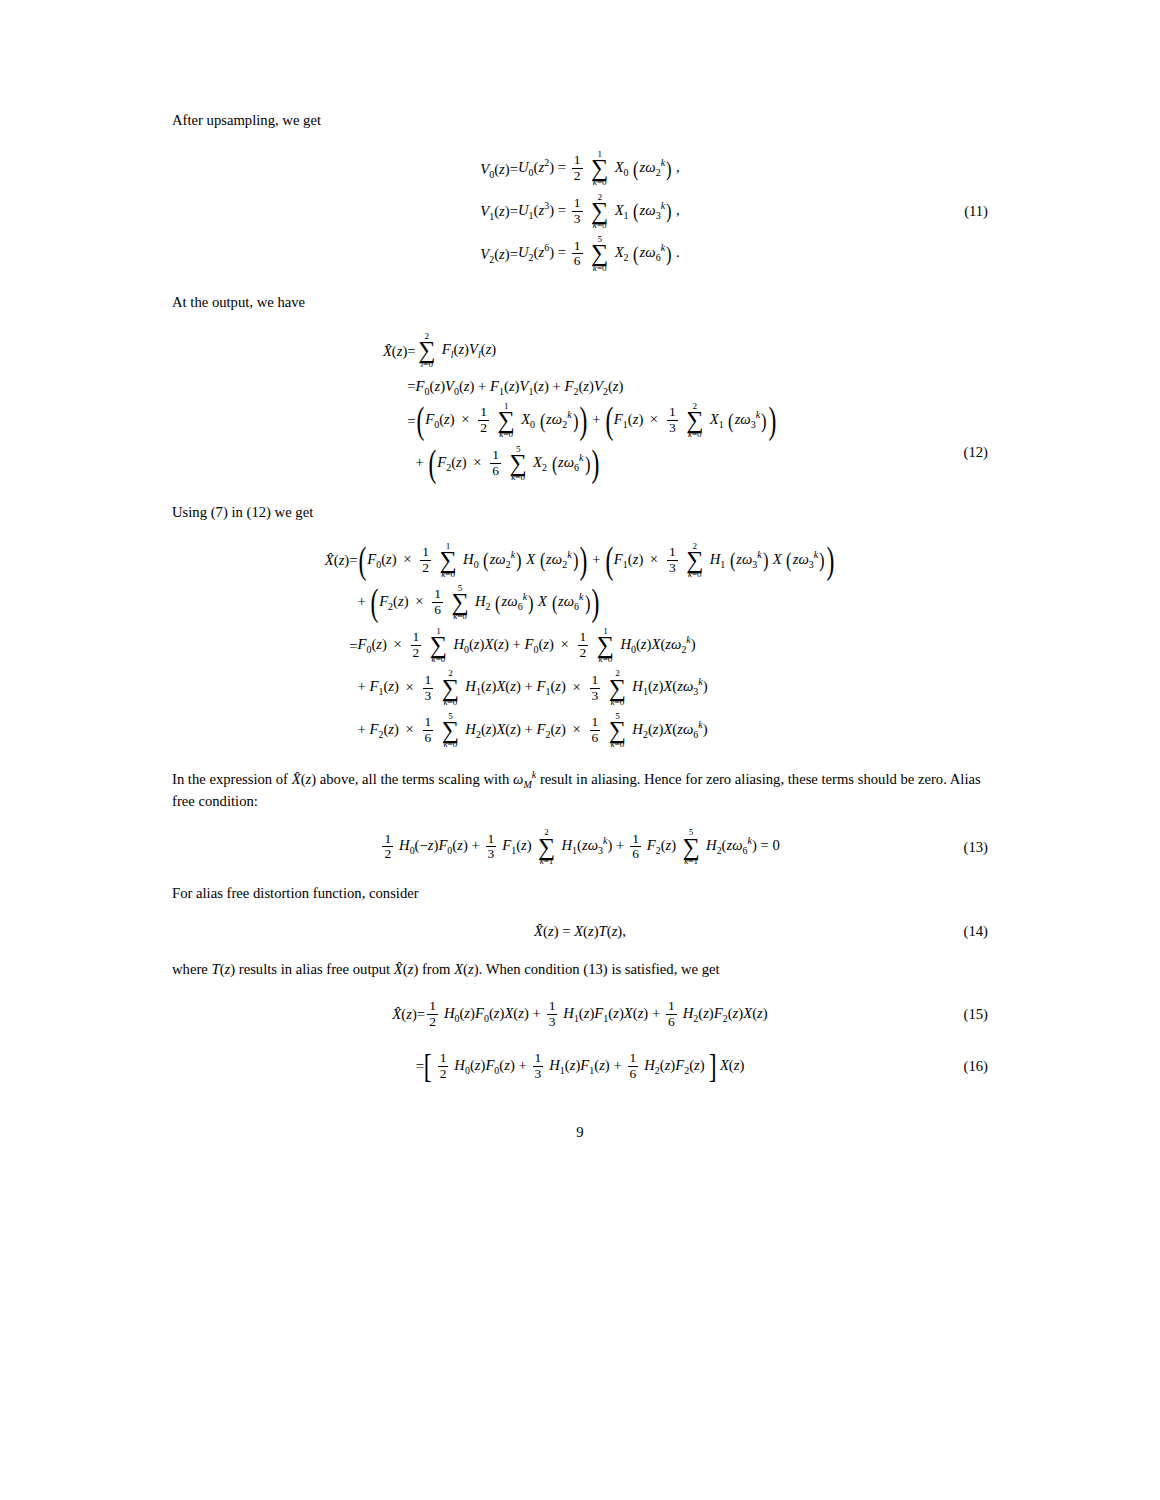After upsampling, we get
| V 0 ( z ) | = | U 0 ( z 2 ) = 1 2 1 ∑ k =0 X 0 ( zω 2 k ) , |
| V 1 ( z ) | = | U 1 ( z 3 ) = 1 3 2 ∑ k =0 X 1 ( zω 3 k ) , |
| V 2 ( z ) | = | U 2 ( z 6 ) = 1 6 5 ∑ k =0 X 2 ( zω 6 k ) . |
(11)
At the output, we have
| X̂ ( z ) | = | 2 ∑ l =0 F l ( z ) V l ( z ) |
| | = | F 0 ( z ) V 0 ( z ) + F 1 ( z ) V 1 ( z ) + F 2 ( z ) V 2 ( z ) |
| | = | ( F 0 ( z ) × 1 2 1 ∑ k =0 X 0 ( zω 2 k ) ) + ( F 1 ( z ) × 1 3 2 ∑ k =0 X 1 ( zω 3 k ) ) |
| | | + ( F 2 ( z ) × 1 6 5 ∑ k =0 X 2 ( zω 6 k ) ) |
(12)
Using (7) in (12) we get
| X̂ ( z ) | = | ( F 0 ( z ) × 1 2 1 ∑ k =0 H 0 ( zω 2 k ) X ( zω 2 k ) ) + ( F 1 ( z ) × 1 3 2 ∑ k =0 H 1 ( zω 3 k ) X ( zω 3 k ) ) |
| | | + ( F 2 ( z ) × 1 6 5 ∑ k =0 H 2 ( zω 6 k ) X ( zω 6 k ) ) |
| | = | F 0 ( z ) × 1 2 1 ∑ k =0 H 0 ( z ) X ( z ) + F 0 ( z ) × 1 2 1 ∑ k =0 H 0 ( z ) X ( zω 2 k ) |
| | | + F 1 ( z ) × 1 3 2 ∑ k =0 H 1 ( z ) X ( z ) + F 1 ( z ) × 1 3 2 ∑ k =0 H 1 ( z ) X ( zω 3 k ) |
| | | + F 2 ( z ) × 1 6 5 ∑ k =0 H 2 ( z ) X ( z ) + F 2 ( z ) × 1 6 5 ∑ k =0 H 2 ( z ) X ( zω 6 k ) |
In the expression of X̂(z) above, all the terms scaling with ωMk result in aliasing. Hence for zero aliasing, these terms should be zero. Alias free condition:
12 H0(−z)F0(z) + 13 F1(z) 2∑k=1 H1(zω3k) + 16 F2(z) 5∑k=1 H2(zω6k) = 0
(13)
For alias free distortion function, consider
X̂(z) = X(z)T(z),
(14)
where T(z) results in alias free output X̂(z) from X(z). When condition (13) is satisfied, we get
| X̂ ( z ) | = | 1 2 H 0 ( z ) F 0 ( z ) X ( z ) + 1 3 H 1 ( z ) F 1 ( z ) X ( z ) + 1 6 H 2 ( z ) F 2 ( z ) X ( z ) |
(15)
| | = | [ 1 2 H 0 ( z ) F 0 ( z ) + 1 3 H 1 ( z ) F 1 ( z ) + 1 6 H 2 ( z ) F 2 ( z ) ] X ( z ) |
(16)
9